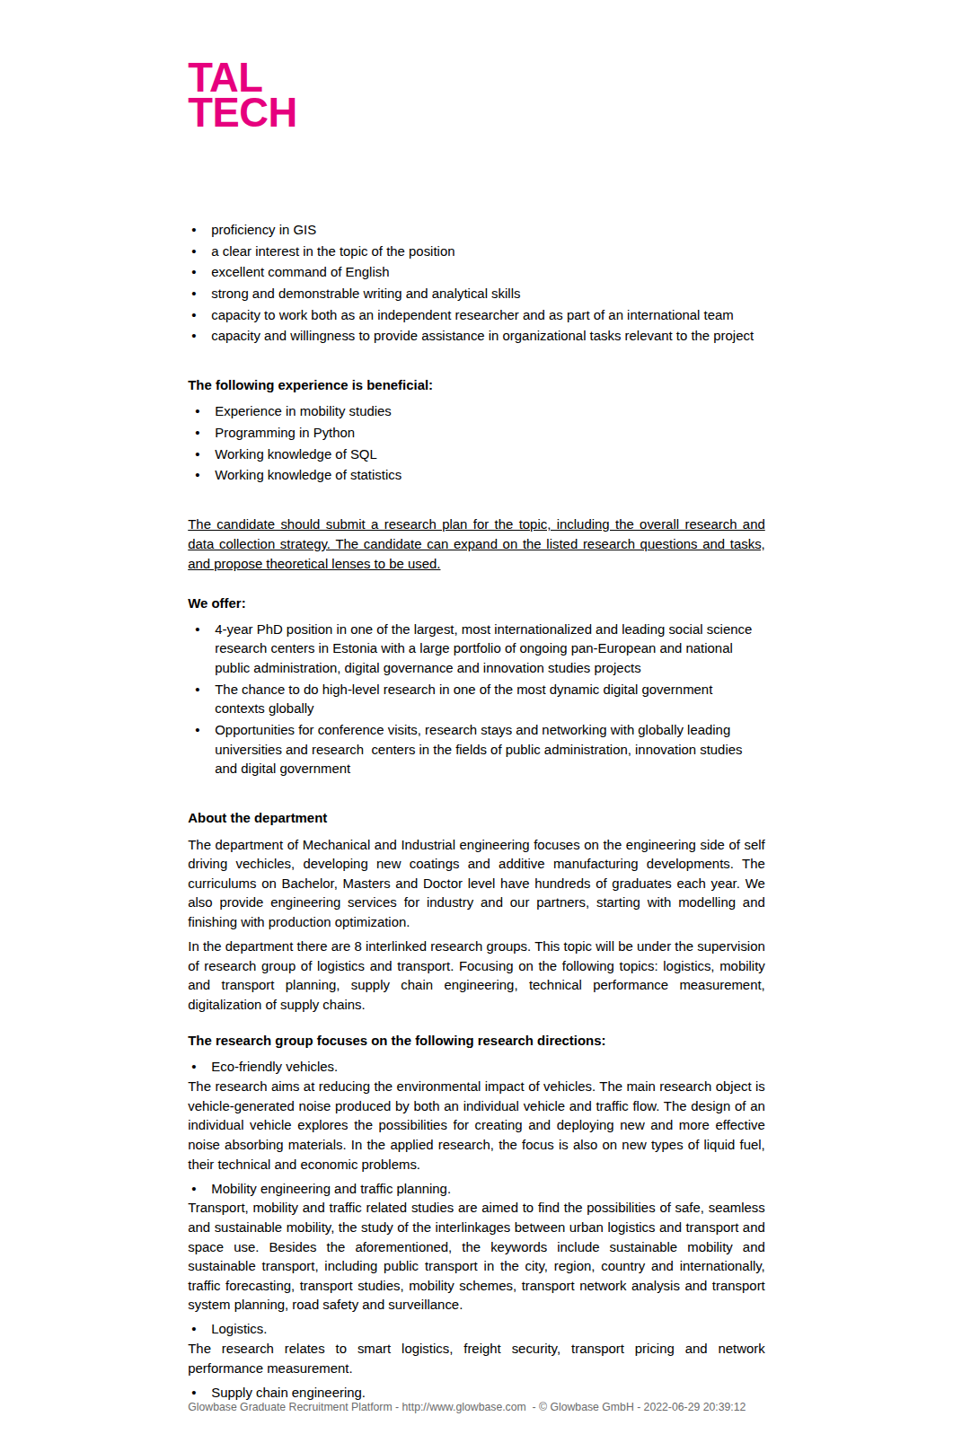TAL
TECH
proficiency in GIS
a clear interest in the topic of the position
excellent command of English
strong and demonstrable writing and analytical skills
capacity to work both as an independent researcher and as part of an international team
capacity and willingness to provide assistance in organizational tasks relevant to the project
The following experience is beneficial:
Experience in mobility studies
Programming in Python
Working knowledge of SQL
Working knowledge of statistics
The candidate should submit a research plan for the topic, including the overall research and data collection strategy. The candidate can expand on the listed research questions and tasks, and propose theoretical lenses to be used.
We offer:
4-year PhD position in one of the largest, most internationalized and leading social science research centers in Estonia with a large portfolio of ongoing pan-European and national public administration, digital governance and innovation studies projects
The chance to do high-level research in one of the most dynamic digital government contexts globally
Opportunities for conference visits, research stays and networking with globally leading universities and research centers in the fields of public administration, innovation studies and digital government
About the department
The department of Mechanical and Industrial engineering focuses on the engineering side of self driving vechicles, developing new coatings and additive manufacturing developments. The curriculums on Bachelor, Masters and Doctor level have hundreds of graduates each year. We also provide engineering services for industry and our partners, starting with modelling and finishing with production optimization.
In the department there are 8 interlinked research groups. This topic will be under the supervision of research group of logistics and transport. Focusing on the following topics: logistics, mobility and transport planning, supply chain engineering, technical performance measurement, digitalization of supply chains.
The research group focuses on the following research directions:
Eco-friendly vehicles.
The research aims at reducing the environmental impact of vehicles. The main research object is vehicle-generated noise produced by both an individual vehicle and traffic flow. The design of an individual vehicle explores the possibilities for creating and deploying new and more effective noise absorbing materials. In the applied research, the focus is also on new types of liquid fuel, their technical and economic problems.
Mobility engineering and traffic planning.
Transport, mobility and traffic related studies are aimed to find the possibilities of safe, seamless and sustainable mobility, the study of the interlinkages between urban logistics and transport and space use. Besides the aforementioned, the keywords include sustainable mobility and sustainable transport, including public transport in the city, region, country and internationally, traffic forecasting, transport studies, mobility schemes, transport network analysis and transport system planning, road safety and surveillance.
Logistics.
The research relates to smart logistics, freight security, transport pricing and network performance measurement.
Supply chain engineering.
Glowbase Graduate Recruitment Platform - http://www.glowbase.com - © Glowbase GmbH - 2022-06-29 20:39:12